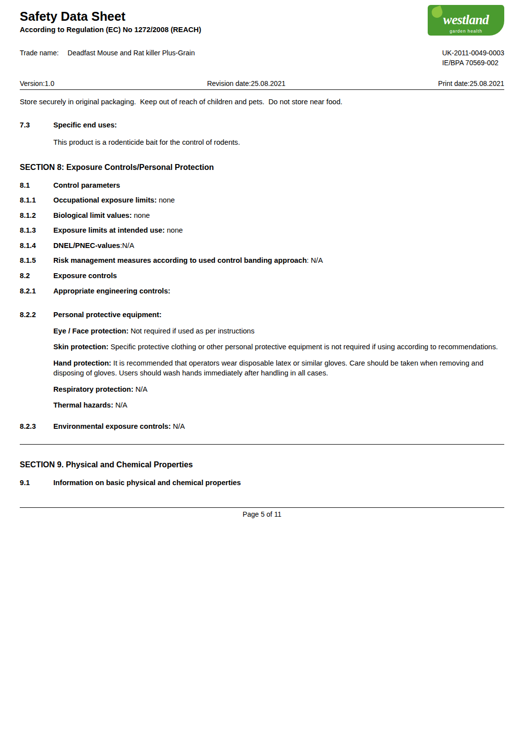westland garden health
Safety Data Sheet
According to Regulation (EC) No 1272/2008 (REACH)
Trade name: Deadfast Mouse and Rat killer Plus-Grain
UK-2011-0049-0003
IE/BPA 70569-002
Version:1.0 Revision date:25.08.2021 Print date:25.08.2021
Store securely in original packaging. Keep out of reach of children and pets. Do not store near food.
7.3 Specific end uses:
This product is a rodenticide bait for the control of rodents.
SECTION 8: Exposure Controls/Personal Protection
8.1 Control parameters
8.1.1 Occupational exposure limits: none
8.1.2 Biological limit values: none
8.1.3 Exposure limits at intended use: none
8.1.4 DNEL/PNEC-values:N/A
8.1.5 Risk management measures according to used control banding approach: N/A
8.2 Exposure controls
8.2.1 Appropriate engineering controls:
8.2.2 Personal protective equipment:
Eye / Face protection: Not required if used as per instructions
Skin protection: Specific protective clothing or other personal protective equipment is not required if using according to recommendations.
Hand protection: It is recommended that operators wear disposable latex or similar gloves. Care should be taken when removing and disposing of gloves. Users should wash hands immediately after handling in all cases.
Respiratory protection: N/A
Thermal hazards: N/A
8.2.3 Environmental exposure controls: N/A
SECTION 9. Physical and Chemical Properties
9.1 Information on basic physical and chemical properties
Page 5 of 11